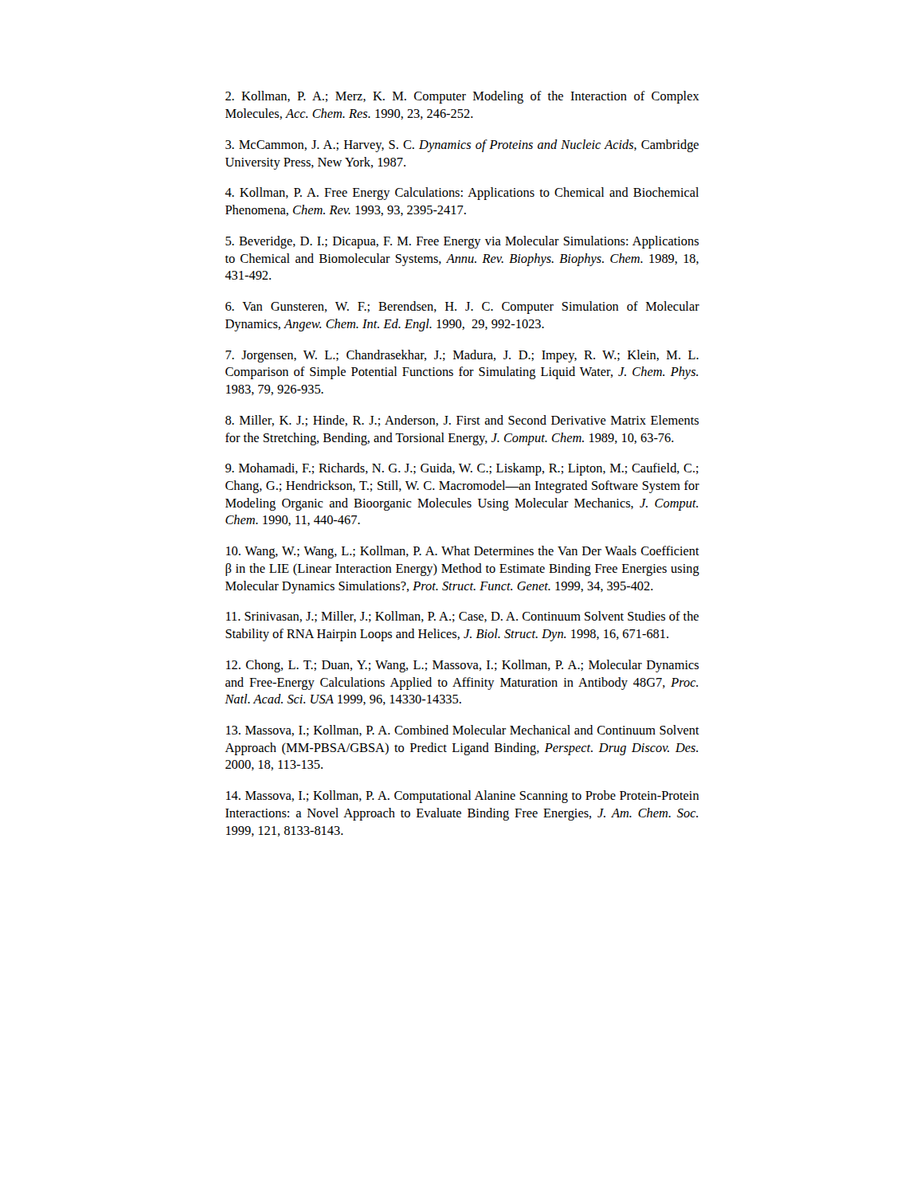2. Kollman, P. A.; Merz, K. M. Computer Modeling of the Interaction of Complex Molecules, Acc. Chem. Res. 1990, 23, 246-252.
3. McCammon, J. A.; Harvey, S. C. Dynamics of Proteins and Nucleic Acids, Cambridge University Press, New York, 1987.
4. Kollman, P. A. Free Energy Calculations: Applications to Chemical and Biochemical Phenomena, Chem. Rev. 1993, 93, 2395-2417.
5. Beveridge, D. I.; Dicapua, F. M. Free Energy via Molecular Simulations: Applications to Chemical and Biomolecular Systems, Annu. Rev. Biophys. Biophys. Chem. 1989, 18, 431-492.
6. Van Gunsteren, W. F.; Berendsen, H. J. C. Computer Simulation of Molecular Dynamics, Angew. Chem. Int. Ed. Engl. 1990, 29, 992-1023.
7. Jorgensen, W. L.; Chandrasekhar, J.; Madura, J. D.; Impey, R. W.; Klein, M. L. Comparison of Simple Potential Functions for Simulating Liquid Water, J. Chem. Phys. 1983, 79, 926-935.
8. Miller, K. J.; Hinde, R. J.; Anderson, J. First and Second Derivative Matrix Elements for the Stretching, Bending, and Torsional Energy, J. Comput. Chem. 1989, 10, 63-76.
9. Mohamadi, F.; Richards, N. G. J.; Guida, W. C.; Liskamp, R.; Lipton, M.; Caufield, C.; Chang, G.; Hendrickson, T.; Still, W. C. Macromodel—an Integrated Software System for Modeling Organic and Bioorganic Molecules Using Molecular Mechanics, J. Comput. Chem. 1990, 11, 440-467.
10. Wang, W.; Wang, L.; Kollman, P. A. What Determines the Van Der Waals Coefficient β in the LIE (Linear Interaction Energy) Method to Estimate Binding Free Energies using Molecular Dynamics Simulations?, Prot. Struct. Funct. Genet. 1999, 34, 395-402.
11. Srinivasan, J.; Miller, J.; Kollman, P. A.; Case, D. A. Continuum Solvent Studies of the Stability of RNA Hairpin Loops and Helices, J. Biol. Struct. Dyn. 1998, 16, 671-681.
12. Chong, L. T.; Duan, Y.; Wang, L.; Massova, I.; Kollman, P. A.; Molecular Dynamics and Free-Energy Calculations Applied to Affinity Maturation in Antibody 48G7, Proc. Natl. Acad. Sci. USA 1999, 96, 14330-14335.
13. Massova, I.; Kollman, P. A. Combined Molecular Mechanical and Continuum Solvent Approach (MM-PBSA/GBSA) to Predict Ligand Binding, Perspect. Drug Discov. Des. 2000, 18, 113-135.
14. Massova, I.; Kollman, P. A. Computational Alanine Scanning to Probe Protein-Protein Interactions: a Novel Approach to Evaluate Binding Free Energies, J. Am. Chem. Soc. 1999, 121, 8133-8143.